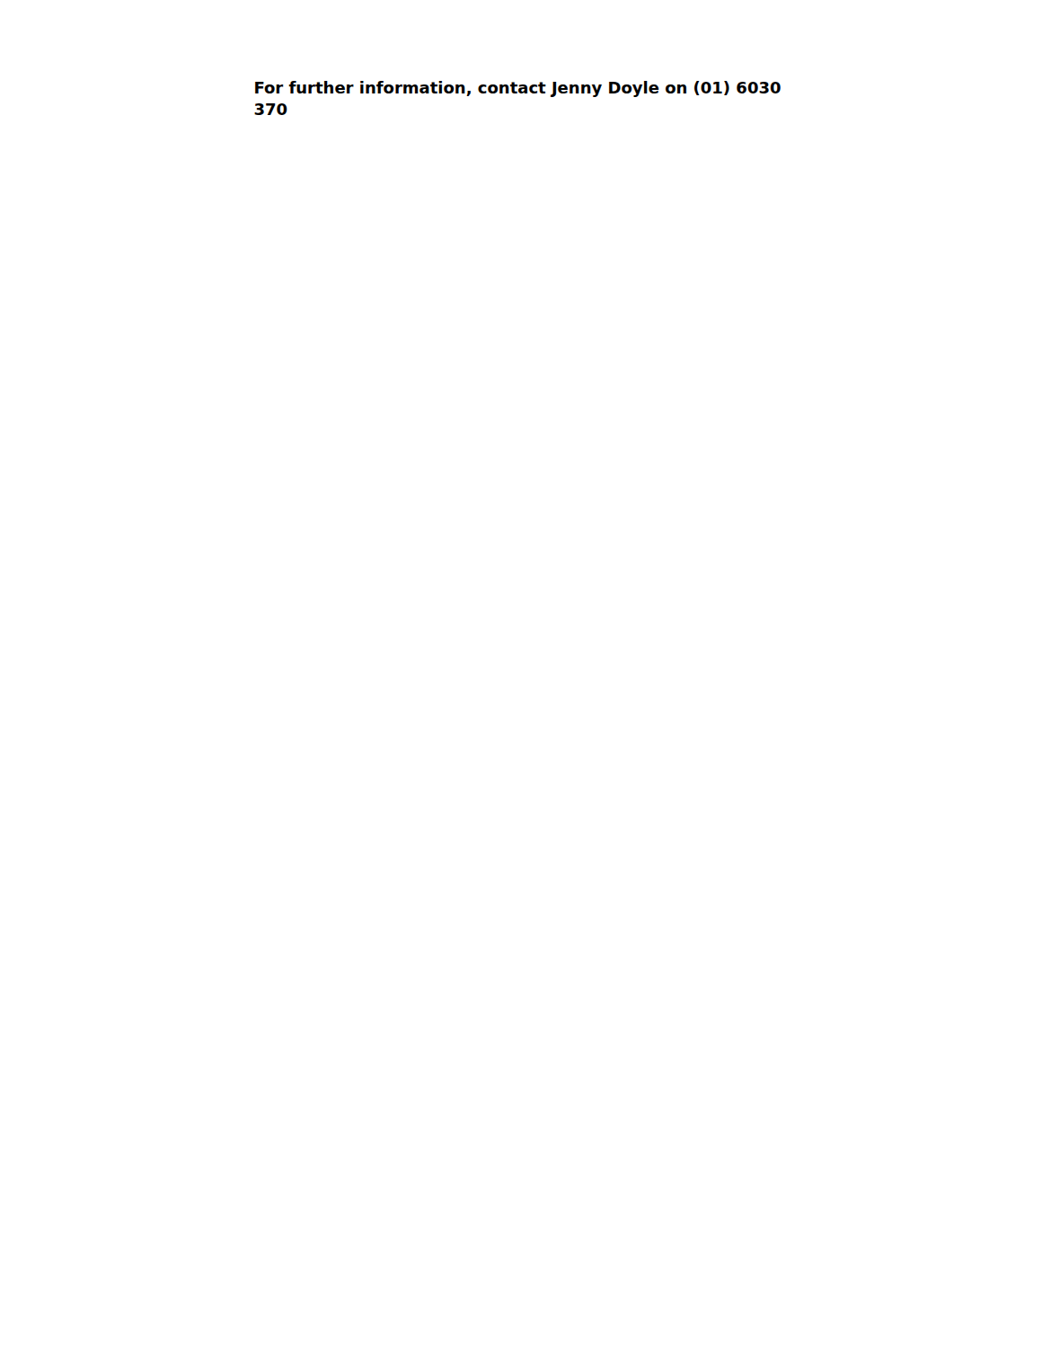For further information, contact Jenny Doyle on (01) 6030 370